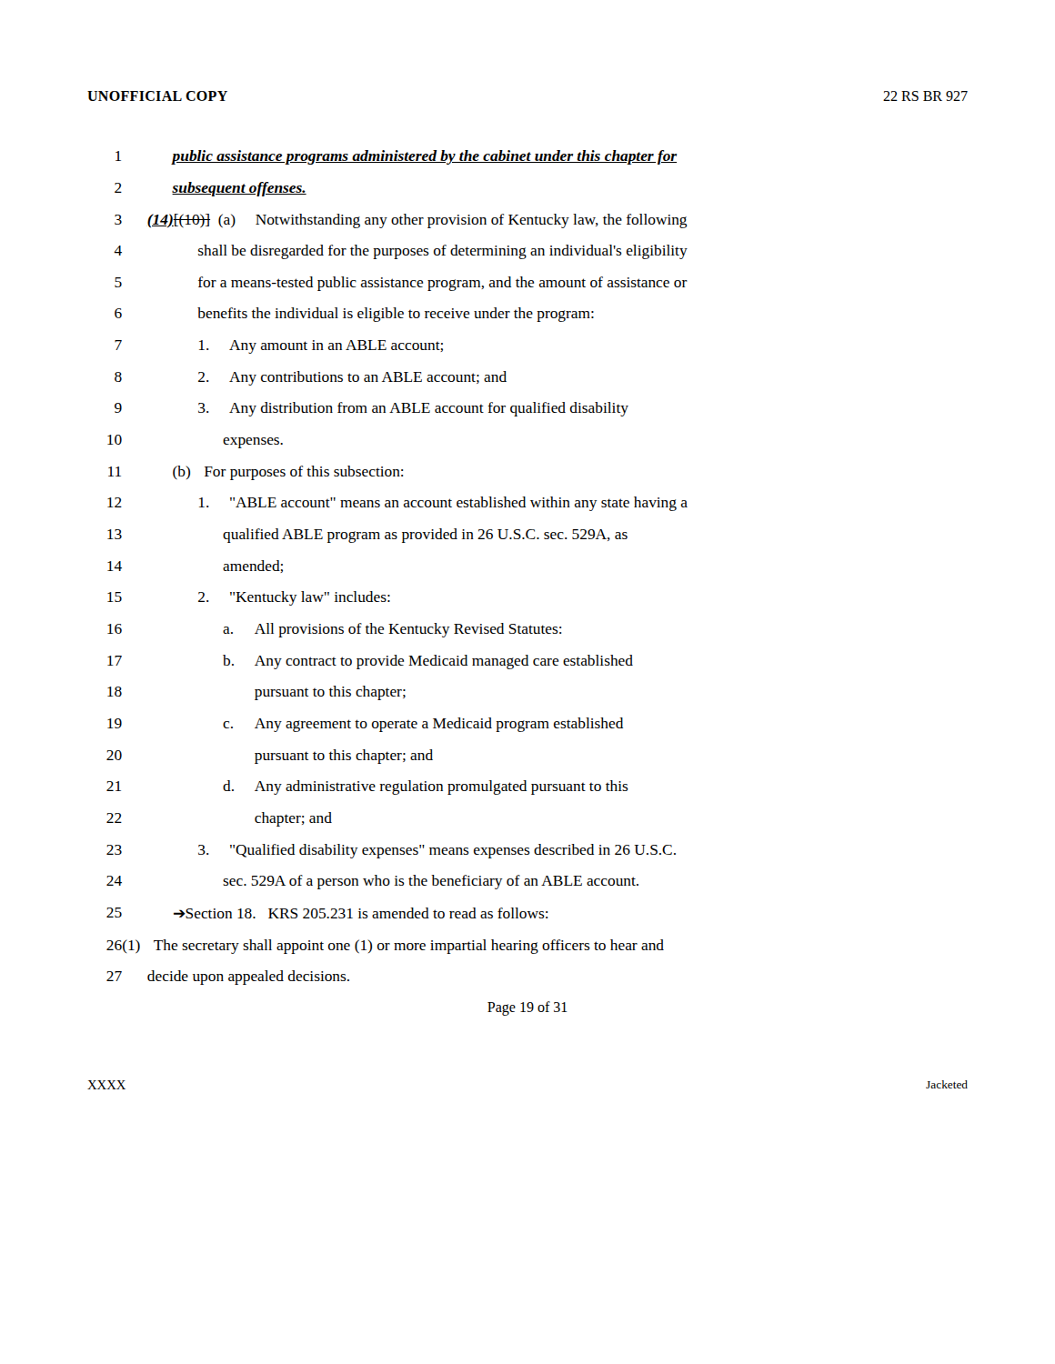UNOFFICIAL COPY
22 RS BR 927
| 1 | public assistance programs administered by the cabinet under this chapter for |
| 2 | subsequent offenses. |
| 3 | (14) [(10)] (a) Notwithstanding any other provision of Kentucky law, the following |
| 4 | shall be disregarded for the purposes of determining an individual's eligibility |
| 5 | for a means-tested public assistance program, and the amount of assistance or |
| 6 | benefits the individual is eligible to receive under the program: |
| 7 | 1. Any amount in an ABLE account; |
| 8 | 2. Any contributions to an ABLE account; and |
| 9 | 3. Any distribution from an ABLE account for qualified disability |
| 10 | expenses. |
| 11 | (b) For purposes of this subsection: |
| 12 | 1. "ABLE account" means an account established within any state having a |
| 13 | qualified ABLE program as provided in 26 U.S.C. sec. 529A, as |
| 14 | amended; |
| 15 | 2. "Kentucky law" includes: |
| 16 | a. All provisions of the Kentucky Revised Statutes: |
| 17 | b. Any contract to provide Medicaid managed care established |
| 18 | pursuant to this chapter; |
| 19 | c. Any agreement to operate a Medicaid program established |
| 20 | pursuant to this chapter; and |
| 21 | d. Any administrative regulation promulgated pursuant to this |
| 22 | chapter; and |
| 23 | 3. "Qualified disability expenses" means expenses described in 26 U.S.C. |
| 24 | sec. 529A of a person who is the beneficiary of an ABLE account. |
| 25 | ➔ Section 18. KRS 205.231 is amended to read as follows: |
| 26 | (1) The secretary shall appoint one (1) or more impartial hearing officers to hear and |
| 27 | decide upon appealed decisions. |
Page 19 of 31
XXXX
Jacketed